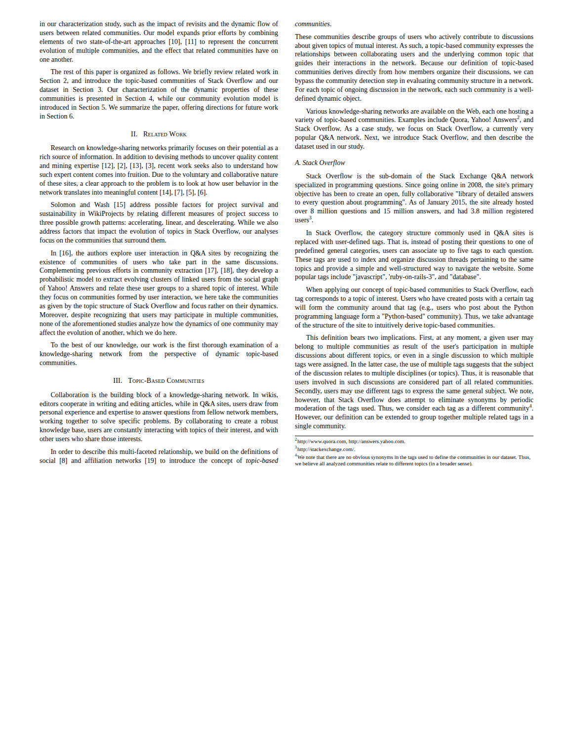in our characterization study, such as the impact of revisits and the dynamic flow of users between related communities. Our model expands prior efforts by combining elements of two state-of-the-art approaches [10], [11] to represent the concurrent evolution of multiple communities, and the effect that related communities have on one another.
The rest of this paper is organized as follows. We briefly review related work in Section 2, and introduce the topic-based communities of Stack Overflow and our dataset in Section 3. Our characterization of the dynamic properties of these communities is presented in Section 4, while our community evolution model is introduced in Section 5. We summarize the paper, offering directions for future work in Section 6.
II. Related Work
Research on knowledge-sharing networks primarily focuses on their potential as a rich source of information. In addition to devising methods to uncover quality content and mining expertise [12], [2], [13], [3], recent work seeks also to understand how such expert content comes into fruition. Due to the voluntary and collaborative nature of these sites, a clear approach to the problem is to look at how user behavior in the network translates into meaningful content [14], [7], [5], [6].
Solomon and Wash [15] address possible factors for project survival and sustainability in WikiProjects by relating different measures of project success to three possible growth patterns: accelerating, linear, and descelerating. While we also address factors that impact the evolution of topics in Stack Overflow, our analyses focus on the communities that surround them.
In [16], the authors explore user interaction in Q&A sites by recognizing the existence of communities of users who take part in the same discussions. Complementing previous efforts in community extraction [17], [18], they develop a probabilistic model to extract evolving clusters of linked users from the social graph of Yahoo! Answers and relate these user groups to a shared topic of interest. While they focus on communities formed by user interaction, we here take the communities as given by the topic structure of Stack Overflow and focus rather on their dynamics. Moreover, despite recognizing that users may participate in multiple communities, none of the aforementioned studies analyze how the dynamics of one community may affect the evolution of another, which we do here.
To the best of our knowledge, our work is the first thorough examination of a knowledge-sharing network from the perspective of dynamic topic-based communities.
III. Topic-Based Communities
Collaboration is the building block of a knowledge-sharing network. In wikis, editors cooperate in writing and editing articles, while in Q&A sites, users draw from personal experience and expertise to answer questions from fellow network members, working together to solve specific problems. By collaborating to create a robust knowledge base, users are constantly interacting with topics of their interest, and with other users who share those interests.
In order to describe this multi-faceted relationship, we build on the definitions of social [8] and affiliation networks [19] to introduce the concept of topic-based communities.
These communities describe groups of users who actively contribute to discussions about given topics of mutual interest. As such, a topic-based community expresses the relationships between collaborating users and the underlying common topic that guides their interactions in the network. Because our definition of topic-based communities derives directly from how members organize their discussions, we can bypass the community detection step in evaluating community structure in a network. For each topic of ongoing discussion in the network, each such community is a well-defined dynamic object.
Various knowledge-sharing networks are available on the Web, each one hosting a variety of topic-based communities. Examples include Quora, Yahoo! Answers2, and Stack Overflow. As a case study, we focus on Stack Overflow, a currently very popular Q&A network. Next, we introduce Stack Overflow, and then describe the dataset used in our study.
A. Stack Overflow
Stack Overflow is the sub-domain of the Stack Exchange Q&A network specialized in programming questions. Since going online in 2008, the site's primary objective has been to create an open, fully collaborative "library of detailed answers to every question about programming". As of January 2015, the site already hosted over 8 million questions and 15 million answers, and had 3.8 million registered users3.
In Stack Overflow, the category structure commonly used in Q&A sites is replaced with user-defined tags. That is, instead of posting their questions to one of predefined general categories, users can associate up to five tags to each question. These tags are used to index and organize discussion threads pertaining to the same topics and provide a simple and well-structured way to navigate the website. Some popular tags include "javascript", 'ruby-on-rails-3", and "database".
When applying our concept of topic-based communities to Stack Overflow, each tag corresponds to a topic of interest. Users who have created posts with a certain tag will form the community around that tag (e.g., users who post about the Python programming language form a "Python-based" community). Thus, we take advantage of the structure of the site to intuitively derive topic-based communities.
This definition bears two implications. First, at any moment, a given user may belong to multiple communities as result of the user's participation in multiple discussions about different topics, or even in a single discussion to which multiple tags were assigned. In the latter case, the use of multiple tags suggests that the subject of the discussion relates to multiple disciplines (or topics). Thus, it is reasonable that users involved in such discussions are considered part of all related communities. Secondly, users may use different tags to express the same general subject. We note, however, that Stack Overflow does attempt to eliminate synonyms by periodic moderation of the tags used. Thus, we consider each tag as a different community4. However, our definition can be extended to group together multiple related tags in a single community.
2http://www.quora.com, http://answers.yahoo.com.
3http://stackexchange.com/.
4We note that there are no obvious synonyms in the tags used to define the communities in our dataset. Thus, we believe all analyzed communities relate to different topics (in a broader sense).